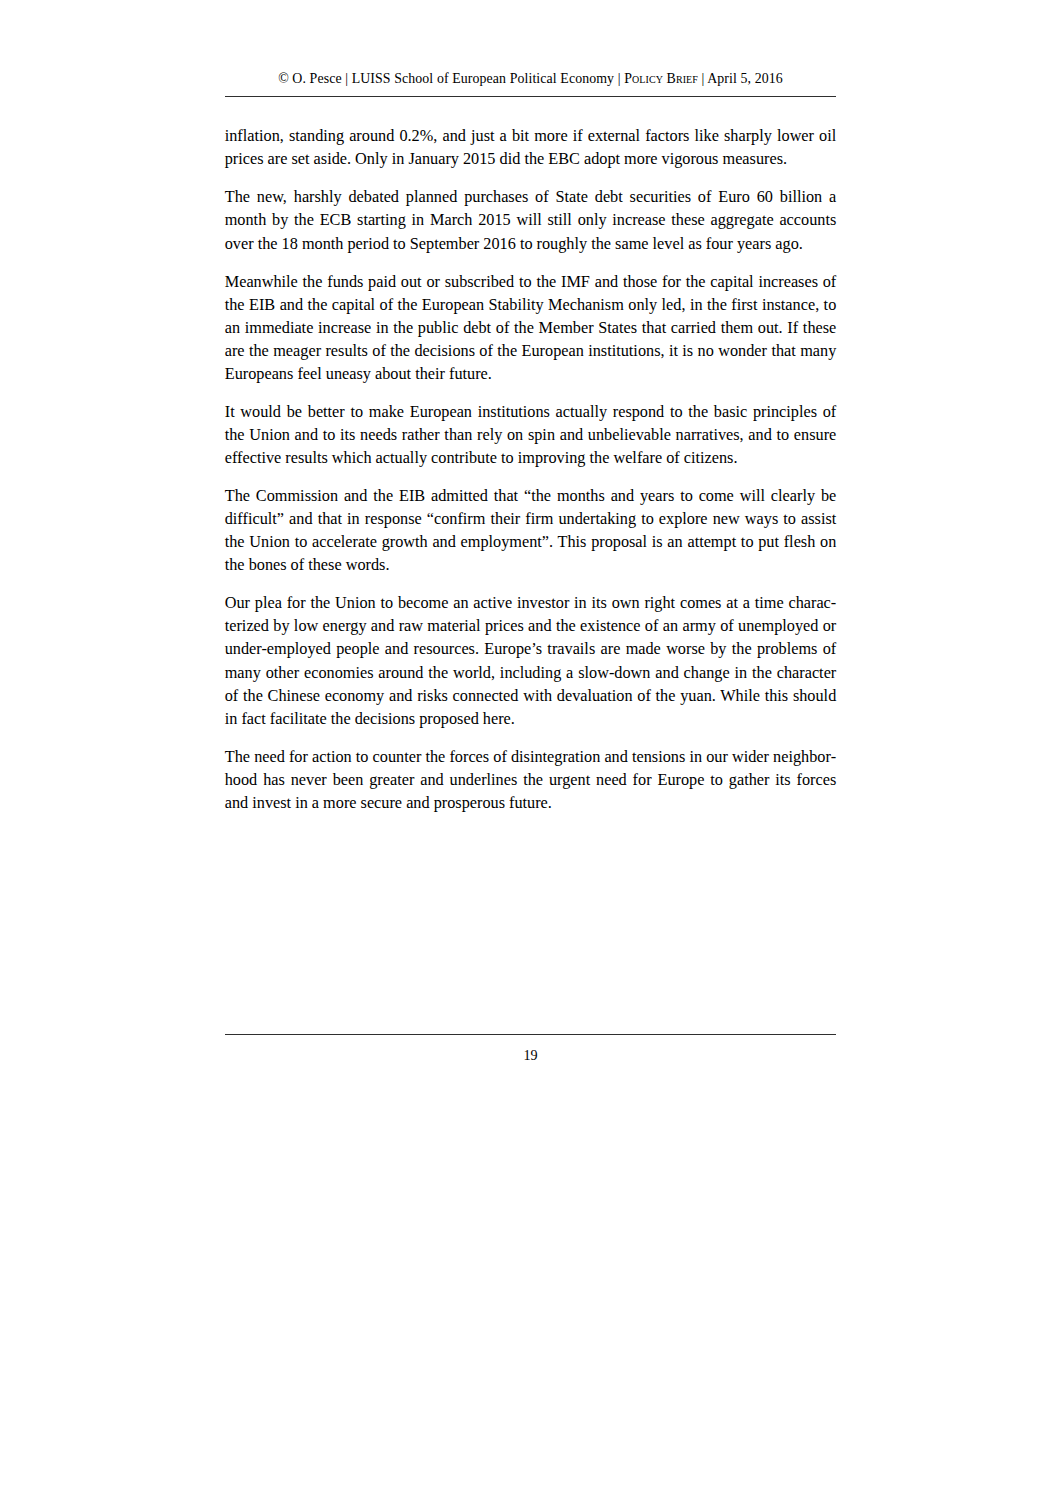© O. Pesce | LUISS School of European Political Economy | Policy Brief | April 5, 2016
inflation, standing around 0.2%, and just a bit more if external factors like sharply lower oil prices are set aside. Only in January 2015 did the EBC adopt more vigorous measures.
The new, harshly debated planned purchases of State debt securities of Euro 60 billion a month by the ECB starting in March 2015 will still only increase these aggregate accounts over the 18 month period to September 2016 to roughly the same level as four years ago.
Meanwhile the funds paid out or subscribed to the IMF and those for the capital increases of the EIB and the capital of the European Stability Mechanism only led, in the first instance, to an immediate increase in the public debt of the Member States that carried them out. If these are the meager results of the decisions of the European institutions, it is no wonder that many Europeans feel uneasy about their future.
It would be better to make European institutions actually respond to the basic principles of the Union and to its needs rather than rely on spin and unbelievable narratives, and to ensure effective results which actually contribute to improving the welfare of citizens.
The Commission and the EIB admitted that “the months and years to come will clearly be difficult” and that in response “confirm their firm undertaking to explore new ways to assist the Union to accelerate growth and employment”. This proposal is an attempt to put flesh on the bones of these words.
Our plea for the Union to become an active investor in its own right comes at a time characterized by low energy and raw material prices and the existence of an army of unemployed or under-employed people and resources. Europe’s travails are made worse by the problems of many other economies around the world, including a slow-down and change in the character of the Chinese economy and risks connected with devaluation of the yuan. While this should in fact facilitate the decisions proposed here.
The need for action to counter the forces of disintegration and tensions in our wider neighborhood has never been greater and underlines the urgent need for Europe to gather its forces and invest in a more secure and prosperous future.
19